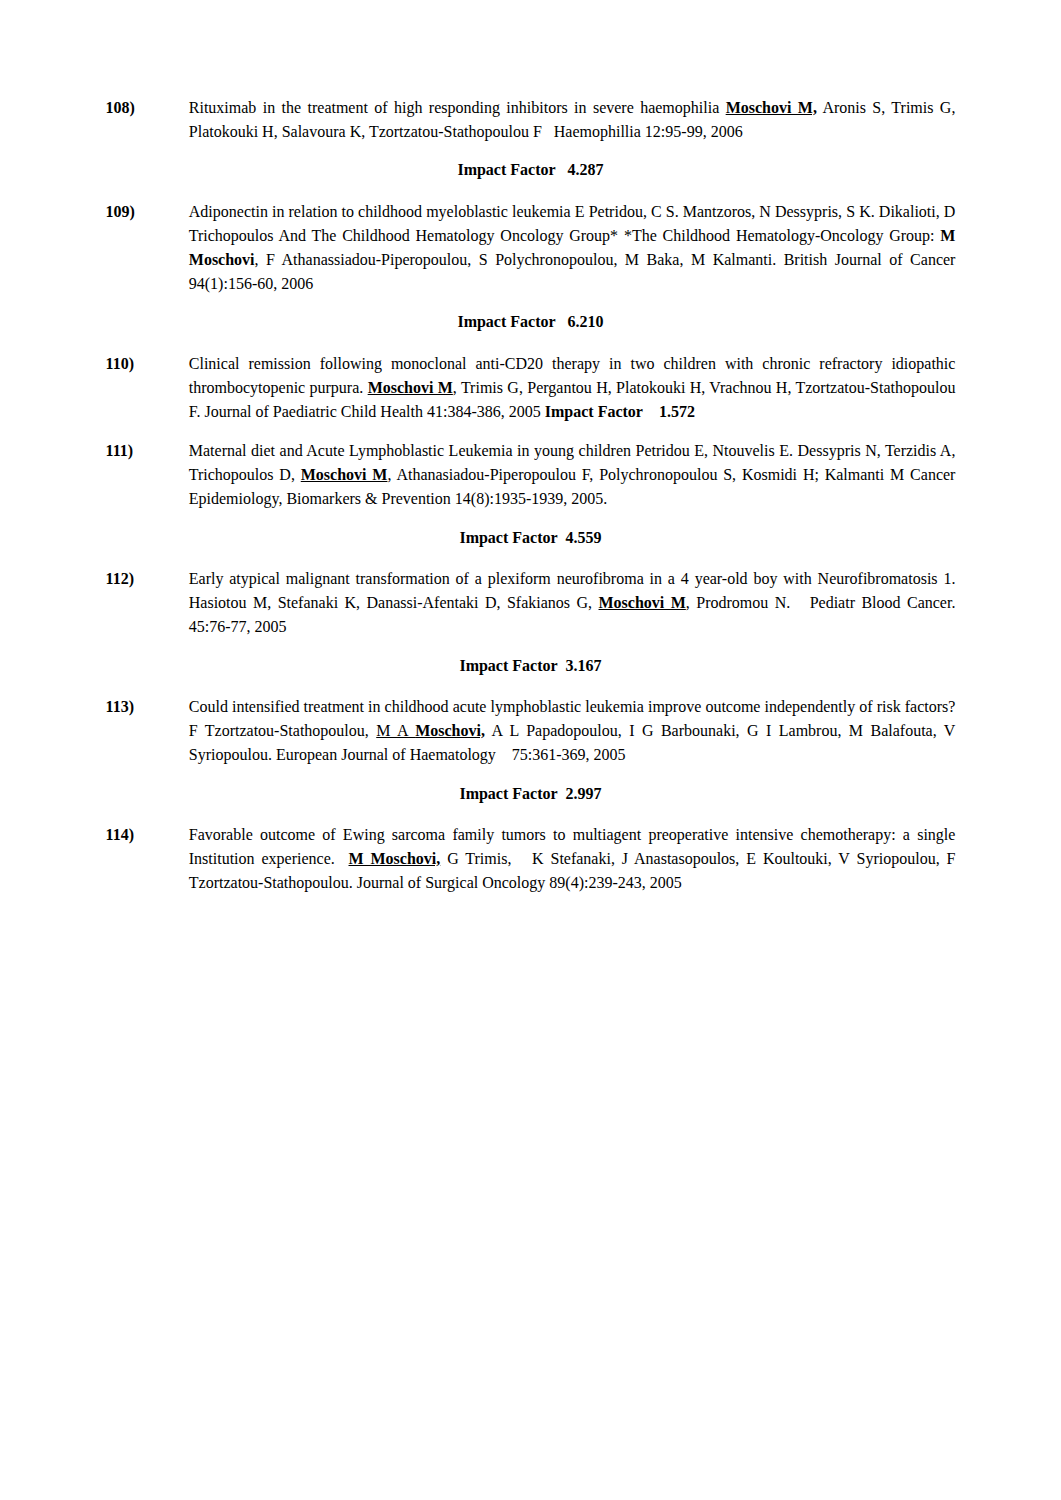108)
Rituximab in the treatment of high responding inhibitors in severe haemophilia Moschovi M, Aronis S, Trimis G, Platokouki H, Salavoura K, Tzortzatou-Stathopoulou F Haemophillia 12:95-99, 2006
Impact Factor 4.287
109)
Adiponectin in relation to childhood myeloblastic leukemia E Petridou, C S. Mantzoros, N Dessypris, S K. Dikalioti, D Trichopoulos And The Childhood Hematology Oncology Group* *The Childhood Hematology-Oncology Group: M Moschovi, F Athanassiadou-Piperopoulou, S Polychronopoulou, M Baka, M Kalmanti. British Journal of Cancer 94(1):156-60, 2006
Impact Factor 6.210
110)
Clinical remission following monoclonal anti-CD20 therapy in two children with chronic refractory idiopathic thrombocytopenic purpura. Moschovi M, Trimis G, Pergantou H, Platokouki H, Vrachnou H, Tzortzatou-Stathopoulou F. Journal of Paediatric Child Health 41:384-386, 2005 Impact Factor 1.572
111)
Maternal diet and Acute Lymphoblastic Leukemia in young children Petridou E, Ntouvelis E. Dessypris N, Terzidis A, Trichopoulos D, Moschovi M, Athanasiadou-Piperopoulou F, Polychronopoulou S, Kosmidi H; Kalmanti M Cancer Epidemiology, Biomarkers & Prevention 14(8):1935-1939, 2005.
Impact Factor 4.559
112)
Early atypical malignant transformation of a plexiform neurofibroma in a 4 year-old boy with Neurofibromatosis 1. Hasiotou M, Stefanaki K, Danassi-Afentaki D, Sfakianos G, Moschovi M, Prodromou N. Pediatr Blood Cancer. 45:76-77, 2005
Impact Factor 3.167
113)
Could intensified treatment in childhood acute lymphoblastic leukemia improve outcome independently of risk factors? F Tzortzatou-Stathopoulou, M A Moschovi, A L Papadopoulou, I G Barbounaki, G I Lambrou, M Balafouta, V Syriopoulou. European Journal of Haematology 75:361-369, 2005
Impact Factor 2.997
114)
Favorable outcome of Ewing sarcoma family tumors to multiagent preoperative intensive chemotherapy: a single Institution experience. M Moschovi, G Trimis, K Stefanaki, J Anastasopoulos, E Koultouki, V Syriopoulou, F Tzortzatou-Stathopoulou. Journal of Surgical Oncology 89(4):239-243, 2005